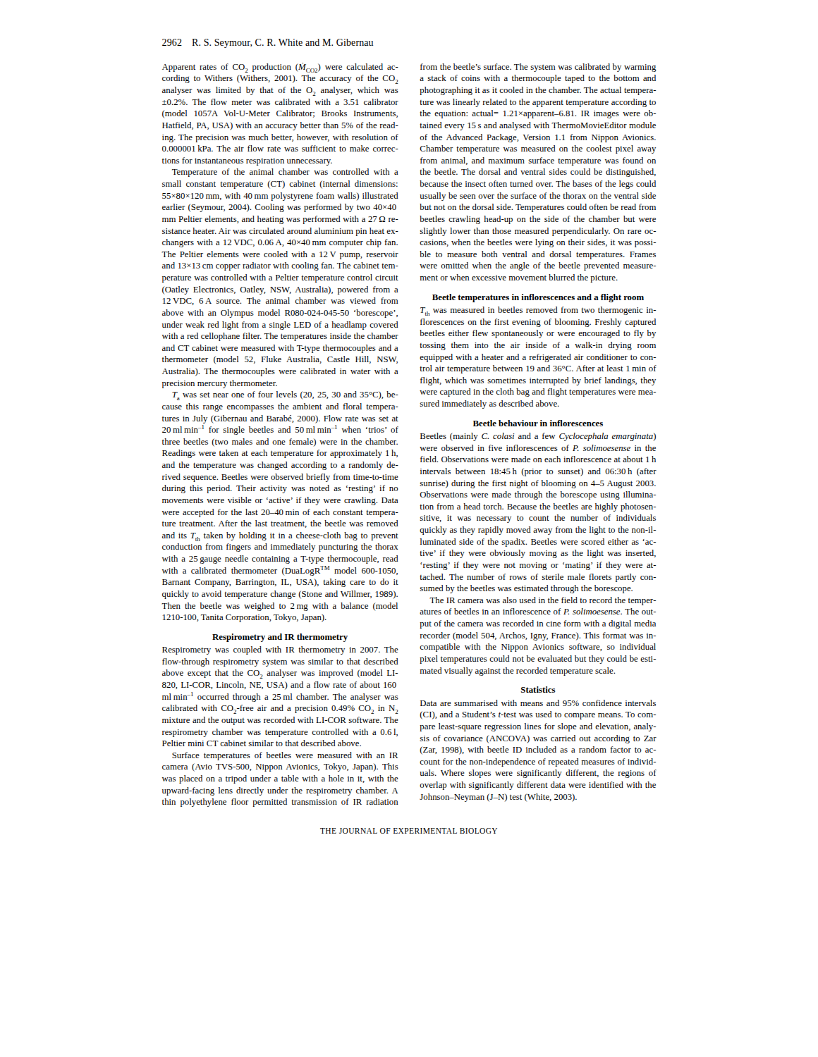2962 R. S. Seymour, C. R. White and M. Gibernau
Apparent rates of CO2 production (ṀCO2) were calculated according to Withers (Withers, 2001). The accuracy of the CO2 analyser was limited by that of the O2 analyser, which was ±0.2%. The flow meter was calibrated with a 3.51 calibrator (model 1057A Vol-U-Meter Calibrator; Brooks Instruments, Hatfield, PA, USA) with an accuracy better than 5% of the reading. The precision was much better, however, with resolution of 0.000001 kPa. The air flow rate was sufficient to make corrections for instantaneous respiration unnecessary.
Temperature of the animal chamber was controlled with a small constant temperature (CT) cabinet (internal dimensions: 55×80×120 mm, with 40 mm polystyrene foam walls) illustrated earlier (Seymour, 2004). Cooling was performed by two 40×40 mm Peltier elements, and heating was performed with a 27 Ω resistance heater. Air was circulated around aluminium pin heat exchangers with a 12 VDC, 0.06 A, 40×40 mm computer chip fan. The Peltier elements were cooled with a 12 V pump, reservoir and 13×13 cm copper radiator with cooling fan. The cabinet temperature was controlled with a Peltier temperature control circuit (Oatley Electronics, Oatley, NSW, Australia), powered from a 12 VDC, 6 A source. The animal chamber was viewed from above with an Olympus model R080-024-045-50 ‘borescope’, under weak red light from a single LED of a headlamp covered with a red cellophane filter. The temperatures inside the chamber and CT cabinet were measured with T-type thermocouples and a thermometer (model 52, Fluke Australia, Castle Hill, NSW, Australia). The thermocouples were calibrated in water with a precision mercury thermometer.
Ta was set near one of four levels (20, 25, 30 and 35°C), because this range encompasses the ambient and floral temperatures in July (Gibernau and Barabé, 2000). Flow rate was set at 20 ml min–1 for single beetles and 50 ml min–1 when ‘trios’ of three beetles (two males and one female) were in the chamber. Readings were taken at each temperature for approximately 1 h, and the temperature was changed according to a randomly derived sequence. Beetles were observed briefly from time-to-time during this period. Their activity was noted as ‘resting’ if no movements were visible or ‘active’ if they were crawling. Data were accepted for the last 20–40 min of each constant temperature treatment. After the last treatment, the beetle was removed and its Tth taken by holding it in a cheese-cloth bag to prevent conduction from fingers and immediately puncturing the thorax with a 25 gauge needle containing a T-type thermocouple, read with a calibrated thermometer (DuaLogRTM model 600-1050, Barnant Company, Barrington, IL, USA), taking care to do it quickly to avoid temperature change (Stone and Willmer, 1989). Then the beetle was weighed to 2 mg with a balance (model 1210-100, Tanita Corporation, Tokyo, Japan).
Respirometry and IR thermometry
Respirometry was coupled with IR thermometry in 2007. The flow-through respirometry system was similar to that described above except that the CO2 analyser was improved (model LI-820, LI-COR, Lincoln, NE, USA) and a flow rate of about 160 ml min–1 occurred through a 25 ml chamber. The analyser was calibrated with CO2-free air and a precision 0.49% CO2 in N2 mixture and the output was recorded with LI-COR software. The respirometry chamber was temperature controlled with a 0.6 l, Peltier mini CT cabinet similar to that described above.
Surface temperatures of beetles were measured with an IR camera (Avio TVS-500, Nippon Avionics, Tokyo, Japan). This was placed on a tripod under a table with a hole in it, with the upward-facing lens directly under the respirometry chamber. A thin polyethylene floor permitted transmission of IR radiation from the beetle’s surface. The system was calibrated by warming a stack of coins with a thermocouple taped to the bottom and photographing it as it cooled in the chamber. The actual temperature was linearly related to the apparent temperature according to the equation: actual= 1.21×apparent–6.81. IR images were obtained every 15 s and analysed with ThermoMovieEditor module of the Advanced Package, Version 1.1 from Nippon Avionics. Chamber temperature was measured on the coolest pixel away from animal, and maximum surface temperature was found on the beetle. The dorsal and ventral sides could be distinguished, because the insect often turned over. The bases of the legs could usually be seen over the surface of the thorax on the ventral side but not on the dorsal side. Temperatures could often be read from beetles crawling head-up on the side of the chamber but were slightly lower than those measured perpendicularly. On rare occasions, when the beetles were lying on their sides, it was possible to measure both ventral and dorsal temperatures. Frames were omitted when the angle of the beetle prevented measurement or when excessive movement blurred the picture.
Beetle temperatures in inflorescences and a flight room
Tth was measured in beetles removed from two thermogenic inflorescences on the first evening of blooming. Freshly captured beetles either flew spontaneously or were encouraged to fly by tossing them into the air inside of a walk-in drying room equipped with a heater and a refrigerated air conditioner to control air temperature between 19 and 36°C. After at least 1 min of flight, which was sometimes interrupted by brief landings, they were captured in the cloth bag and flight temperatures were measured immediately as described above.
Beetle behaviour in inflorescences
Beetles (mainly C. colasi and a few Cyclocephala emarginata) were observed in five inflorescences of P. solimoesense in the field. Observations were made on each inflorescence at about 1 h intervals between 18:45 h (prior to sunset) and 06:30 h (after sunrise) during the first night of blooming on 4–5 August 2003. Observations were made through the borescope using illumination from a head torch. Because the beetles are highly photosensitive, it was necessary to count the number of individuals quickly as they rapidly moved away from the light to the non-illuminated side of the spadix. Beetles were scored either as ‘active’ if they were obviously moving as the light was inserted, ‘resting’ if they were not moving or ‘mating’ if they were attached. The number of rows of sterile male florets partly consumed by the beetles was estimated through the borescope.
The IR camera was also used in the field to record the temperatures of beetles in an inflorescence of P. solimoesense. The output of the camera was recorded in cine form with a digital media recorder (model 504, Archos, Igny, France). This format was incompatible with the Nippon Avionics software, so individual pixel temperatures could not be evaluated but they could be estimated visually against the recorded temperature scale.
Statistics
Data are summarised with means and 95% confidence intervals (CI), and a Student’s t-test was used to compare means. To compare least-square regression lines for slope and elevation, analysis of covariance (ANCOVA) was carried out according to Zar (Zar, 1998), with beetle ID included as a random factor to account for the non-independence of repeated measures of individuals. Where slopes were significantly different, the regions of overlap with significantly different data were identified with the Johnson–Neyman (J–N) test (White, 2003).
THE JOURNAL OF EXPERIMENTAL BIOLOGY